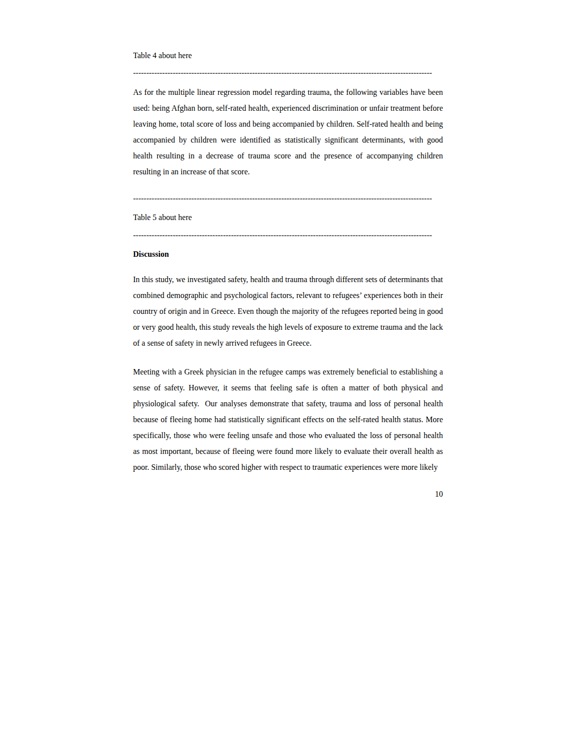Table 4 about here
-----------------------------------------------------------------------------------------------------------------
As for the multiple linear regression model regarding trauma, the following variables have been used: being Afghan born, self-rated health, experienced discrimination or unfair treatment before leaving home, total score of loss and being accompanied by children. Self-rated health and being accompanied by children were identified as statistically significant determinants, with good health resulting in a decrease of trauma score and the presence of accompanying children resulting in an increase of that score.
-----------------------------------------------------------------------------------------------------------------
Table 5 about here
-----------------------------------------------------------------------------------------------------------------
Discussion
In this study, we investigated safety, health and trauma through different sets of determinants that combined demographic and psychological factors, relevant to refugees’ experiences both in their country of origin and in Greece. Even though the majority of the refugees reported being in good or very good health, this study reveals the high levels of exposure to extreme trauma and the lack of a sense of safety in newly arrived refugees in Greece.
Meeting with a Greek physician in the refugee camps was extremely beneficial to establishing a sense of safety. However, it seems that feeling safe is often a matter of both physical and physiological safety. Our analyses demonstrate that safety, trauma and loss of personal health because of fleeing home had statistically significant effects on the self-rated health status. More specifically, those who were feeling unsafe and those who evaluated the loss of personal health as most important, because of fleeing were found more likely to evaluate their overall health as poor. Similarly, those who scored higher with respect to traumatic experiences were more likely
10